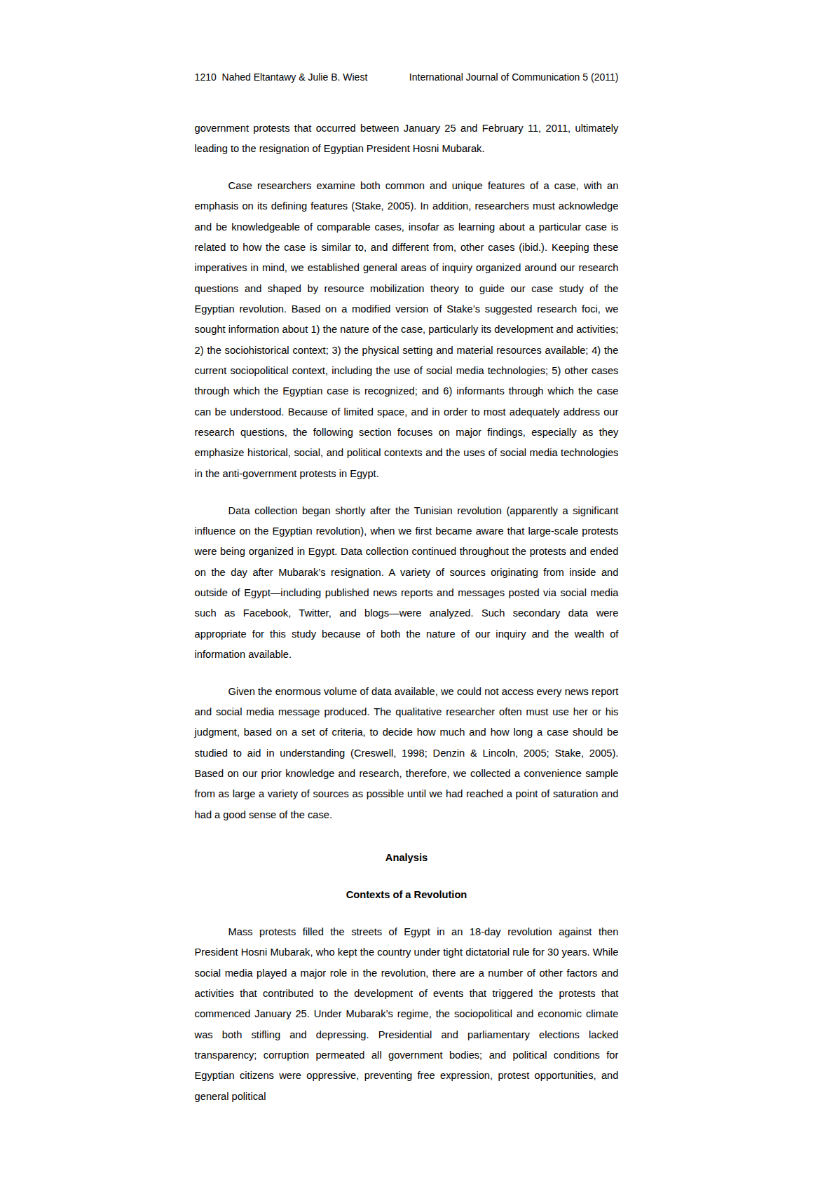1210 Nahed Eltantawy & Julie B. Wiest International Journal of Communication 5 (2011)
government protests that occurred between January 25 and February 11, 2011, ultimately leading to the resignation of Egyptian President Hosni Mubarak.
Case researchers examine both common and unique features of a case, with an emphasis on its defining features (Stake, 2005). In addition, researchers must acknowledge and be knowledgeable of comparable cases, insofar as learning about a particular case is related to how the case is similar to, and different from, other cases (ibid.). Keeping these imperatives in mind, we established general areas of inquiry organized around our research questions and shaped by resource mobilization theory to guide our case study of the Egyptian revolution. Based on a modified version of Stake’s suggested research foci, we sought information about 1) the nature of the case, particularly its development and activities; 2) the sociohistorical context; 3) the physical setting and material resources available; 4) the current sociopolitical context, including the use of social media technologies; 5) other cases through which the Egyptian case is recognized; and 6) informants through which the case can be understood. Because of limited space, and in order to most adequately address our research questions, the following section focuses on major findings, especially as they emphasize historical, social, and political contexts and the uses of social media technologies in the anti-government protests in Egypt.
Data collection began shortly after the Tunisian revolution (apparently a significant influence on the Egyptian revolution), when we first became aware that large-scale protests were being organized in Egypt. Data collection continued throughout the protests and ended on the day after Mubarak’s resignation. A variety of sources originating from inside and outside of Egypt—including published news reports and messages posted via social media such as Facebook, Twitter, and blogs—were analyzed. Such secondary data were appropriate for this study because of both the nature of our inquiry and the wealth of information available.
Given the enormous volume of data available, we could not access every news report and social media message produced. The qualitative researcher often must use her or his judgment, based on a set of criteria, to decide how much and how long a case should be studied to aid in understanding (Creswell, 1998; Denzin & Lincoln, 2005; Stake, 2005). Based on our prior knowledge and research, therefore, we collected a convenience sample from as large a variety of sources as possible until we had reached a point of saturation and had a good sense of the case.
Analysis
Contexts of a Revolution
Mass protests filled the streets of Egypt in an 18-day revolution against then President Hosni Mubarak, who kept the country under tight dictatorial rule for 30 years. While social media played a major role in the revolution, there are a number of other factors and activities that contributed to the development of events that triggered the protests that commenced January 25. Under Mubarak’s regime, the sociopolitical and economic climate was both stifling and depressing. Presidential and parliamentary elections lacked transparency; corruption permeated all government bodies; and political conditions for Egyptian citizens were oppressive, preventing free expression, protest opportunities, and general political